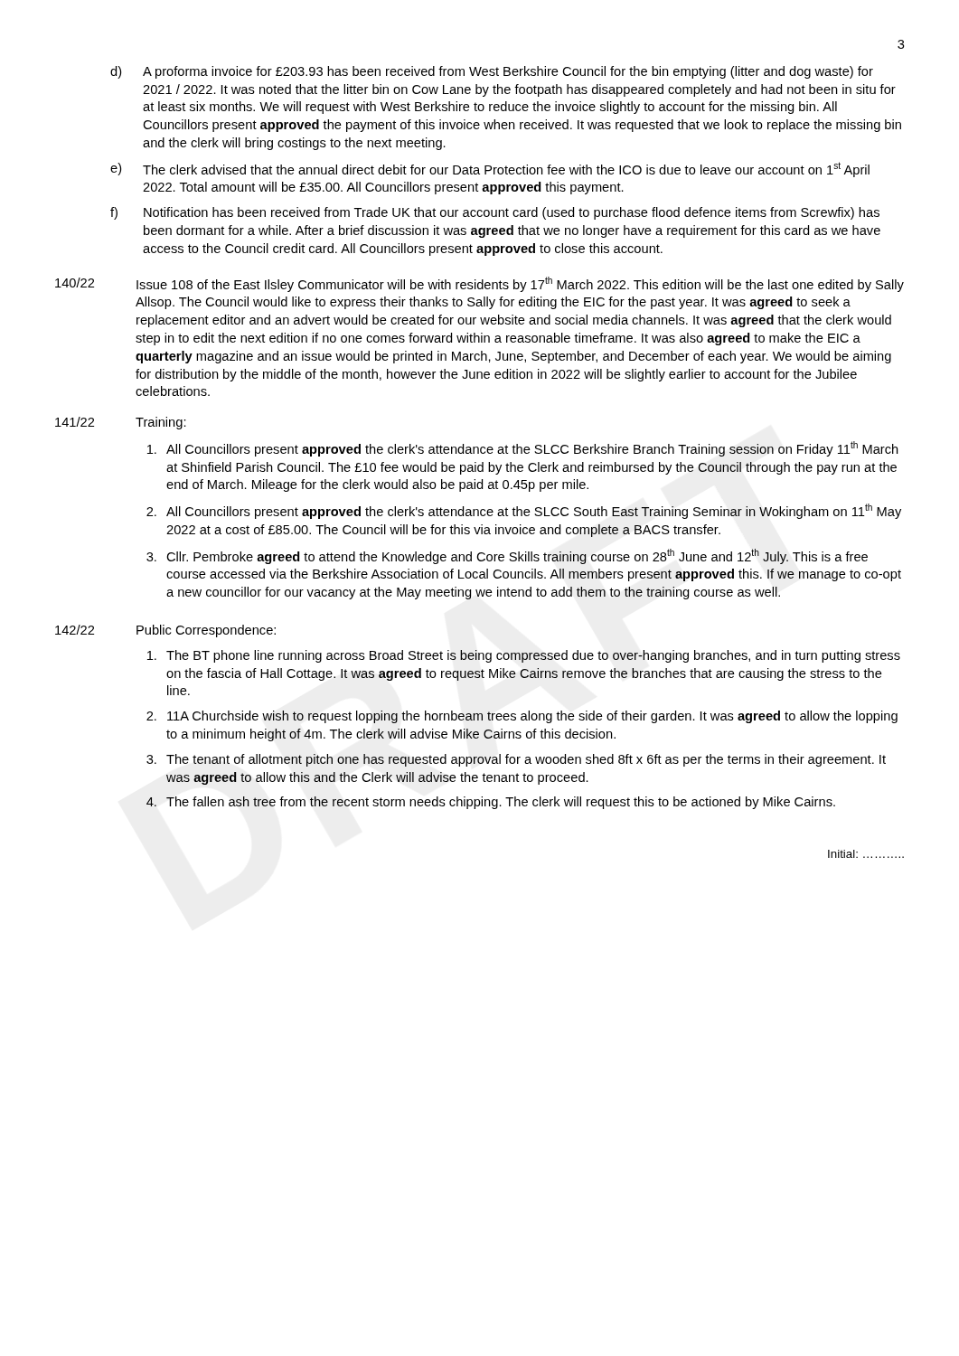DRAFT
3
A proforma invoice for £203.93 has been received from West Berkshire Council for the bin emptying (litter and dog waste) for 2021 / 2022. It was noted that the litter bin on Cow Lane by the footpath has disappeared completely and had not been in situ for at least six months. We will request with West Berkshire to reduce the invoice slightly to account for the missing bin. All Councillors present approved the payment of this invoice when received. It was requested that we look to replace the missing bin and the clerk will bring costings to the next meeting.
The clerk advised that the annual direct debit for our Data Protection fee with the ICO is due to leave our account on 1st April 2022. Total amount will be £35.00. All Councillors present approved this payment.
Notification has been received from Trade UK that our account card (used to purchase flood defence items from Screwfix) has been dormant for a while. After a brief discussion it was agreed that we no longer have a requirement for this card as we have access to the Council credit card. All Councillors present approved to close this account.
140/22
Issue 108 of the East Ilsley Communicator will be with residents by 17th March 2022. This edition will be the last one edited by Sally Allsop. The Council would like to express their thanks to Sally for editing the EIC for the past year. It was agreed to seek a replacement editor and an advert would be created for our website and social media channels. It was agreed that the clerk would step in to edit the next edition if no one comes forward within a reasonable timeframe. It was also agreed to make the EIC a quarterly magazine and an issue would be printed in March, June, September, and December of each year. We would be aiming for distribution by the middle of the month, however the June edition in 2022 will be slightly earlier to account for the Jubilee celebrations.
141/22
Training:
All Councillors present approved the clerk's attendance at the SLCC Berkshire Branch Training session on Friday 11th March at Shinfield Parish Council. The £10 fee would be paid by the Clerk and reimbursed by the Council through the pay run at the end of March. Mileage for the clerk would also be paid at 0.45p per mile.
All Councillors present approved the clerk's attendance at the SLCC South East Training Seminar in Wokingham on 11th May 2022 at a cost of £85.00. The Council will be for this via invoice and complete a BACS transfer.
Cllr. Pembroke agreed to attend the Knowledge and Core Skills training course on 28th June and 12th July. This is a free course accessed via the Berkshire Association of Local Councils. All members present approved this. If we manage to co-opt a new councillor for our vacancy at the May meeting we intend to add them to the training course as well.
142/22
Public Correspondence:
The BT phone line running across Broad Street is being compressed due to over-hanging branches, and in turn putting stress on the fascia of Hall Cottage. It was agreed to request Mike Cairns remove the branches that are causing the stress to the line.
11A Churchside wish to request lopping the hornbeam trees along the side of their garden. It was agreed to allow the lopping to a minimum height of 4m. The clerk will advise Mike Cairns of this decision.
The tenant of allotment pitch one has requested approval for a wooden shed 8ft x 6ft as per the terms in their agreement. It was agreed to allow this and the Clerk will advise the tenant to proceed.
The fallen ash tree from the recent storm needs chipping. The clerk will request this to be actioned by Mike Cairns.
Initial: ………..